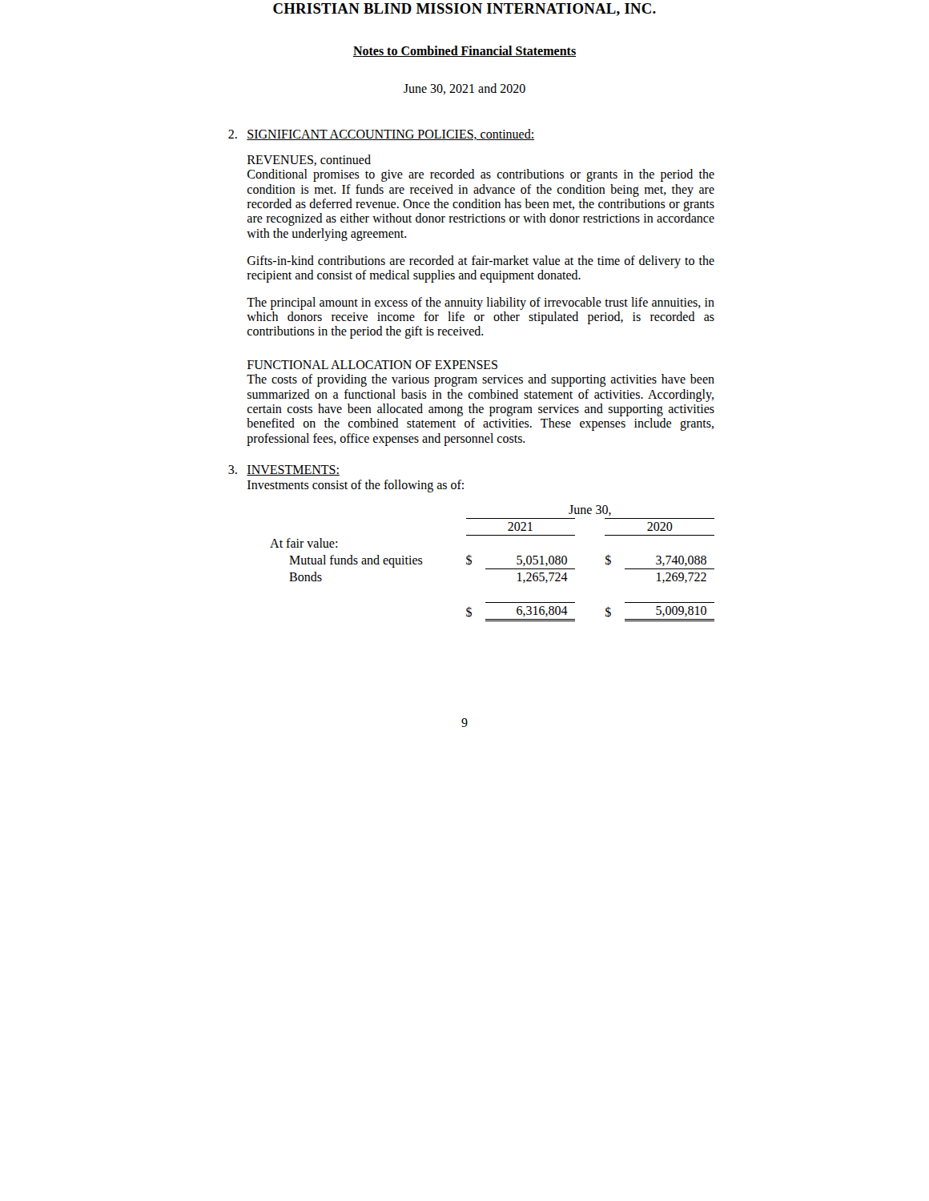CHRISTIAN BLIND MISSION INTERNATIONAL, INC.
Notes to Combined Financial Statements
June 30, 2021 and 2020
2.
SIGNIFICANT ACCOUNTING POLICIES, continued:
REVENUES, continued
Conditional promises to give are recorded as contributions or grants in the period the condition is met. If funds are received in advance of the condition being met, they are recorded as deferred revenue. Once the condition has been met, the contributions or grants are recognized as either without donor restrictions or with donor restrictions in accordance with the underlying agreement.
Gifts-in-kind contributions are recorded at fair-market value at the time of delivery to the recipient and consist of medical supplies and equipment donated.
The principal amount in excess of the annuity liability of irrevocable trust life annuities, in which donors receive income for life or other stipulated period, is recorded as contributions in the period the gift is received.
FUNCTIONAL ALLOCATION OF EXPENSES
The costs of providing the various program services and supporting activities have been summarized on a functional basis in the combined statement of activities. Accordingly, certain costs have been allocated among the program services and supporting activities benefited on the combined statement of activities. These expenses include grants, professional fees, office expenses and personnel costs.
3.
INVESTMENTS:
Investments consist of the following as of:
| | June 30, |
| | 2021 | | 2020 |
| At fair value: | | | | | |
| Mutual funds and equities | $ | 5,051,080 | | $ | 3,740,088 |
| Bonds | | 1,265,724 | | | 1,269,722 |
| | $ | 6,316,804 | | $ | 5,009,810 |
9